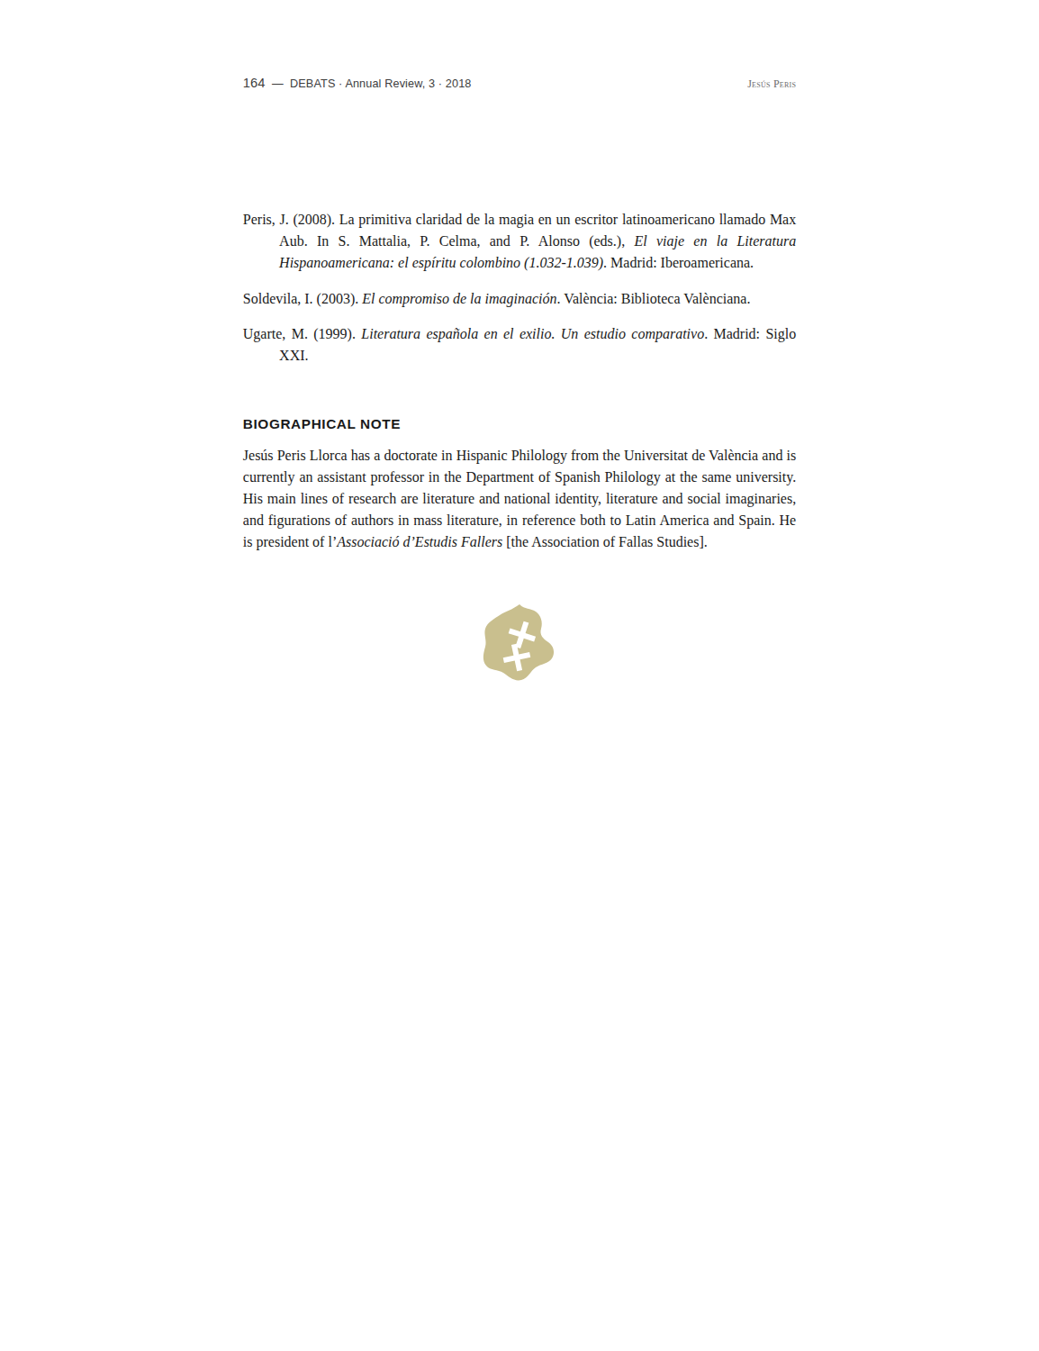164 — DEBATS · Annual Review, 3 · 2018
Jesús Peris
Peris, J. (2008). La primitiva claridad de la magia en un escritor latinoamericano llamado Max Aub. In S. Mattalia, P. Celma, and P. Alonso (eds.), El viaje en la Literatura Hispanoamericana: el espíritu colombino (1.032-1.039). Madrid: Iberoamericana.
Soldevila, I. (2003). El compromiso de la imaginación. València: Biblioteca Valènciana.
Ugarte, M. (1999). Literatura española en el exilio. Un estudio comparativo. Madrid: Siglo XXI.
BIOGRAPHICAL NOTE
Jesús Peris Llorca has a doctorate in Hispanic Philology from the Universitat de València and is currently an assistant professor in the Department of Spanish Philology at the same university. His main lines of research are literature and national identity, literature and social imaginaries, and figurations of authors in mass literature, in reference both to Latin America and Spain. He is president of l’Associació d’Estudis Fallers [the Association of Fallas Studies].